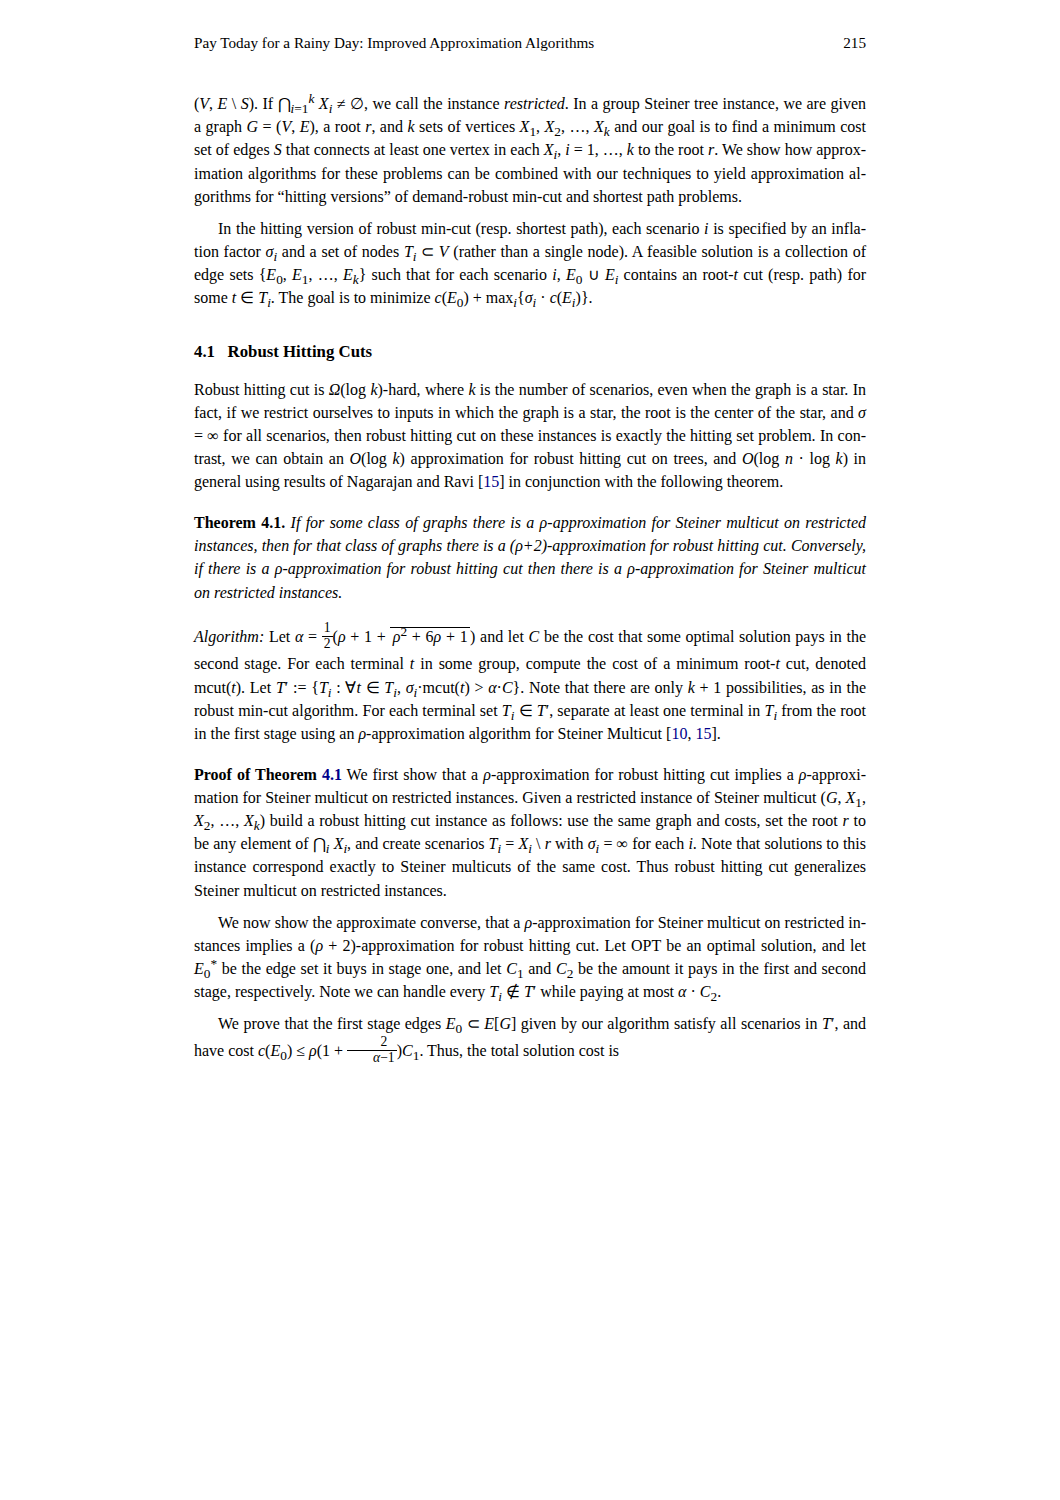Pay Today for a Rainy Day: Improved Approximation Algorithms 215
(V, E \ S). If ⋂i=1k Xi ≠ ∅, we call the instance restricted. In a group Steiner tree instance, we are given a graph G = (V, E), a root r, and k sets of vertices X1, X2, …, Xk and our goal is to find a minimum cost set of edges S that connects at least one vertex in each Xi, i = 1, …, k to the root r. We show how approximation algorithms for these problems can be combined with our techniques to yield approximation algorithms for “hitting versions” of demand-robust min-cut and shortest path problems.
In the hitting version of robust min-cut (resp. shortest path), each scenario i is specified by an inflation factor σi and a set of nodes Ti ⊂ V (rather than a single node). A feasible solution is a collection of edge sets {E0, E1, …, Ek} such that for each scenario i, E0 ∪ Ei contains an root-t cut (resp. path) for some t ∈ Ti. The goal is to minimize c(E0) + maxi{σi · c(Ei)}.
4.1 Robust Hitting Cuts
Robust hitting cut is Ω(log k)-hard, where k is the number of scenarios, even when the graph is a star. In fact, if we restrict ourselves to inputs in which the graph is a star, the root is the center of the star, and σ = ∞ for all scenarios, then robust hitting cut on these instances is exactly the hitting set problem. In contrast, we can obtain an O(log k) approximation for robust hitting cut on trees, and O(log n · log k) in general using results of Nagarajan and Ravi [15] in conjunction with the following theorem.
Theorem 4.1. If for some class of graphs there is a ρ-approximation for Steiner multicut on restricted instances, then for that class of graphs there is a (ρ+2)-approximation for robust hitting cut. Conversely, if there is a ρ-approximation for robust hitting cut then there is a ρ-approximation for Steiner multicut on restricted instances.
Algorithm: Let α = 12(ρ + 1 + ρ2 + 6ρ + 1) and let C be the cost that some optimal solution pays in the second stage. For each terminal t in some group, compute the cost of a minimum root-t cut, denoted mcut(t). Let T′ := {Ti : ∀t ∈ Ti, σi·mcut(t) > α·C}. Note that there are only k + 1 possibilities, as in the robust min-cut algorithm. For each terminal set Ti ∈ T′, separate at least one terminal in Ti from the root in the first stage using an ρ-approximation algorithm for Steiner Multicut [10, 15].
Proof of Theorem 4.1 We first show that a ρ-approximation for robust hitting cut implies a ρ-approximation for Steiner multicut on restricted instances. Given a restricted instance of Steiner multicut (G, X1, X2, …, Xk) build a robust hitting cut instance as follows: use the same graph and costs, set the root r to be any element of ⋂i Xi, and create scenarios Ti = Xi \ r with σi = ∞ for each i. Note that solutions to this instance correspond exactly to Steiner multicuts of the same cost. Thus robust hitting cut generalizes Steiner multicut on restricted instances.
We now show the approximate converse, that a ρ-approximation for Steiner multicut on restricted instances implies a (ρ + 2)-approximation for robust hitting cut. Let OPT be an optimal solution, and let E0* be the edge set it buys in stage one, and let C1 and C2 be the amount it pays in the first and second stage, respectively. Note we can handle every Ti ∉ T′ while paying at most α · C2.
We prove that the first stage edges E0 ⊂ E[G] given by our algorithm satisfy all scenarios in T′, and have cost c(E0) ≤ ρ(1 + 2 α−1)C1. Thus, the total solution cost is